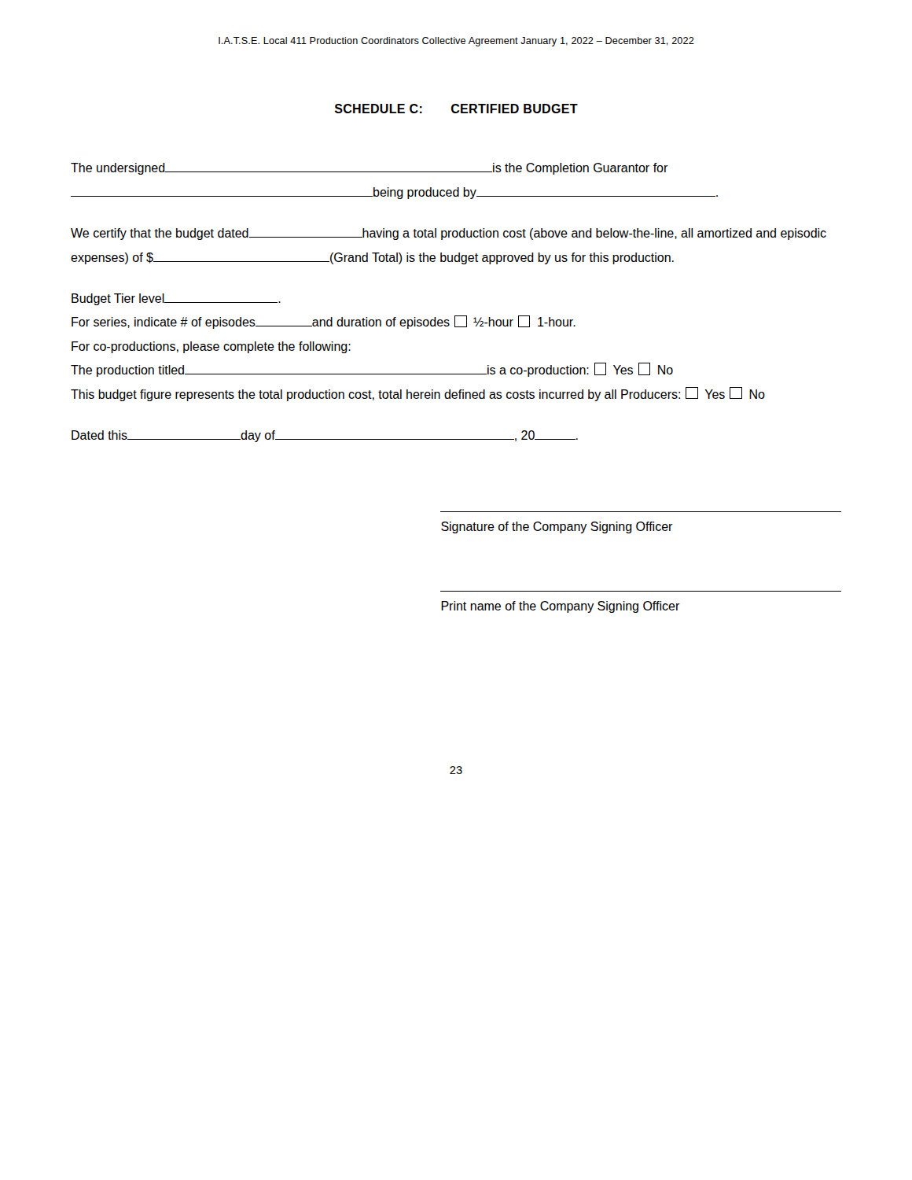I.A.T.S.E. Local 411 Production Coordinators Collective Agreement January 1, 2022 – December 31, 2022
SCHEDULE C: CERTIFIED BUDGET
The undersigned is the Completion Guarantor for being produced by .
We certify that the budget dated having a total production cost (above and below-the-line, all amortized and episodic expenses) of $ (Grand Total) is the budget approved by us for this production.
Budget Tier level .
For series, indicate # of episodes and duration of episodes ½-hour 1-hour.
For co-productions, please complete the following:
The production titled is a co-production: Yes No
This budget figure represents the total production cost, total herein defined as costs incurred by all Producers: Yes No
Dated this day of , 20 .
Signature of the Company Signing Officer
Print name of the Company Signing Officer
23